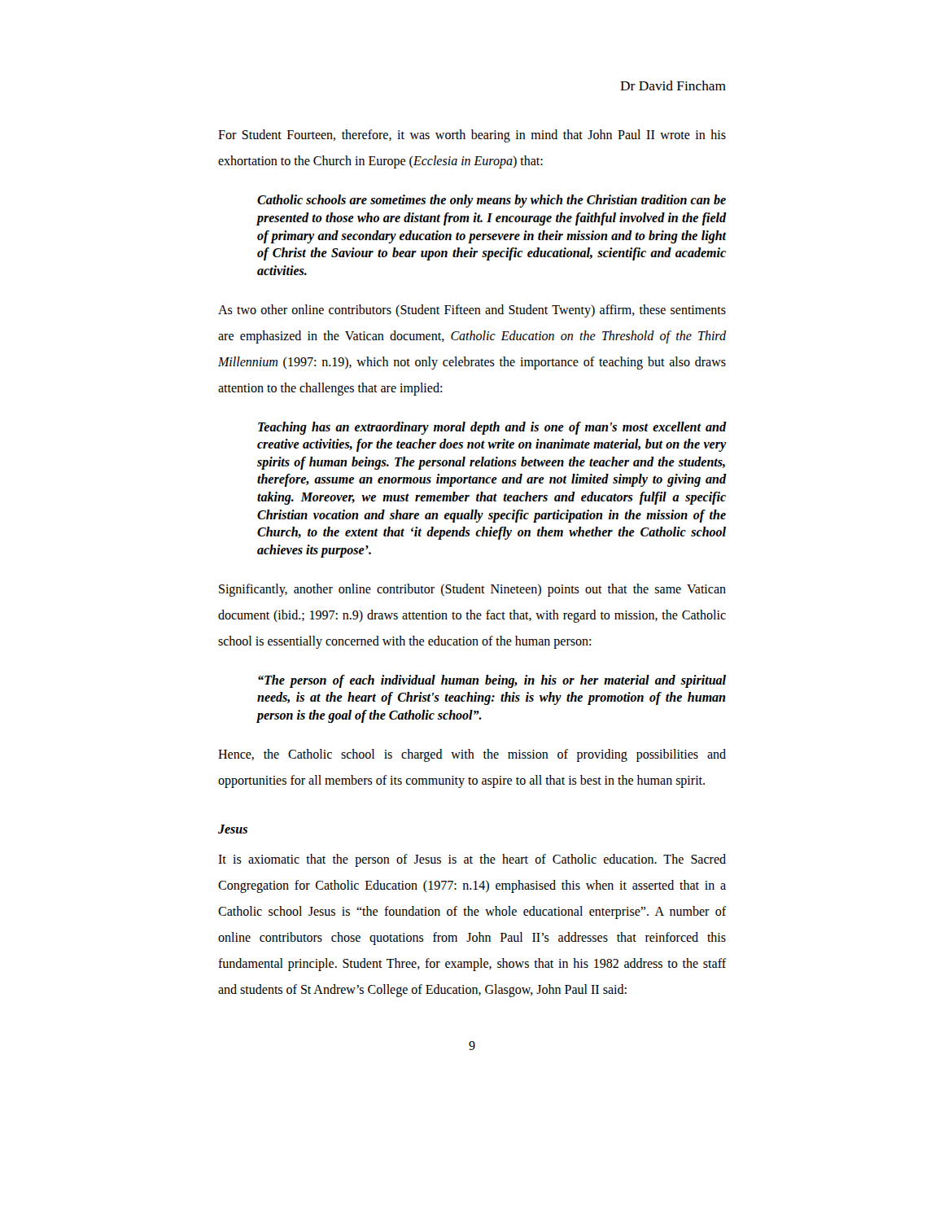Dr David Fincham
For Student Fourteen, therefore, it was worth bearing in mind that John Paul II wrote in his exhortation to the Church in Europe (Ecclesia in Europa) that:
Catholic schools are sometimes the only means by which the Christian tradition can be presented to those who are distant from it. I encourage the faithful involved in the field of primary and secondary education to persevere in their mission and to bring the light of Christ the Saviour to bear upon their specific educational, scientific and academic activities.
As two other online contributors (Student Fifteen and Student Twenty) affirm, these sentiments are emphasized in the Vatican document, Catholic Education on the Threshold of the Third Millennium (1997: n.19), which not only celebrates the importance of teaching but also draws attention to the challenges that are implied:
Teaching has an extraordinary moral depth and is one of man's most excellent and creative activities, for the teacher does not write on inanimate material, but on the very spirits of human beings. The personal relations between the teacher and the students, therefore, assume an enormous importance and are not limited simply to giving and taking. Moreover, we must remember that teachers and educators fulfil a specific Christian vocation and share an equally specific participation in the mission of the Church, to the extent that ‘it depends chiefly on them whether the Catholic school achieves its purpose’.
Significantly, another online contributor (Student Nineteen) points out that the same Vatican document (ibid.; 1997: n.9) draws attention to the fact that, with regard to mission, the Catholic school is essentially concerned with the education of the human person:
“The person of each individual human being, in his or her material and spiritual needs, is at the heart of Christ's teaching: this is why the promotion of the human person is the goal of the Catholic school”.
Hence, the Catholic school is charged with the mission of providing possibilities and opportunities for all members of its community to aspire to all that is best in the human spirit.
Jesus
It is axiomatic that the person of Jesus is at the heart of Catholic education. The Sacred Congregation for Catholic Education (1977: n.14) emphasised this when it asserted that in a Catholic school Jesus is “the foundation of the whole educational enterprise”. A number of online contributors chose quotations from John Paul II’s addresses that reinforced this fundamental principle. Student Three, for example, shows that in his 1982 address to the staff and students of St Andrew’s College of Education, Glasgow, John Paul II said:
9